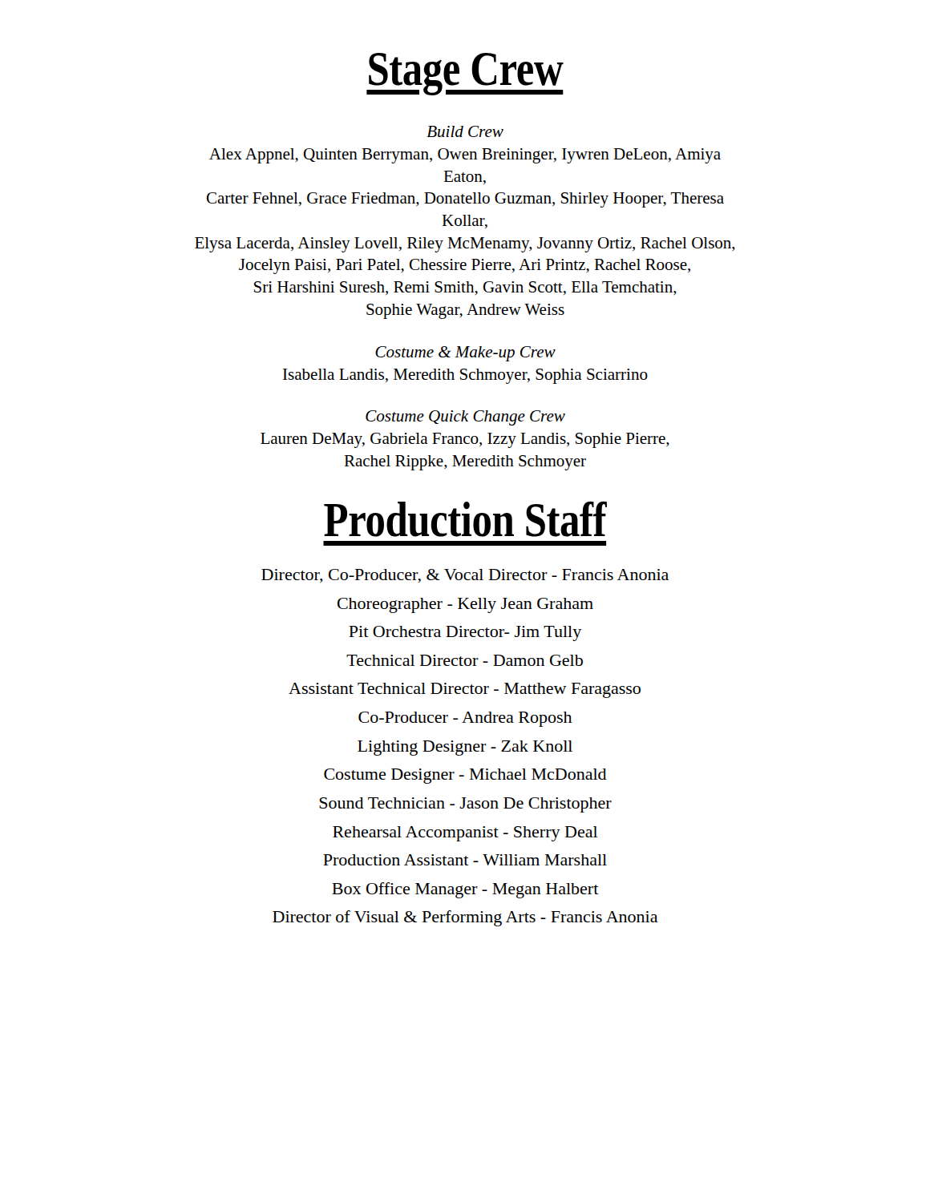Stage Crew
Build Crew
Alex Appnel, Quinten Berryman, Owen Breininger, Iywren DeLeon, Amiya Eaton,
Carter Fehnel, Grace Friedman, Donatello Guzman, Shirley Hooper, Theresa Kollar,
Elysa Lacerda, Ainsley Lovell, Riley McMenamy, Jovanny Ortiz, Rachel Olson,
Jocelyn Paisi, Pari Patel, Chessire Pierre, Ari Printz, Rachel Roose,
Sri Harshini Suresh, Remi Smith, Gavin Scott, Ella Temchatin,
Sophie Wagar, Andrew Weiss
Costume & Make-up Crew
Isabella Landis, Meredith Schmoyer, Sophia Sciarrino
Costume Quick Change Crew
Lauren DeMay, Gabriela Franco, Izzy Landis, Sophie Pierre,
Rachel Rippke, Meredith Schmoyer
Production Staff
Director, Co-Producer, & Vocal Director - Francis Anonia
Choreographer - Kelly Jean Graham
Pit Orchestra Director- Jim Tully
Technical Director - Damon Gelb
Assistant Technical Director - Matthew Faragasso
Co-Producer - Andrea Roposh
Lighting Designer - Zak Knoll
Costume Designer - Michael McDonald
Sound Technician - Jason De Christopher
Rehearsal Accompanist - Sherry Deal
Production Assistant - William Marshall
Box Office Manager - Megan Halbert
Director of Visual & Performing Arts - Francis Anonia